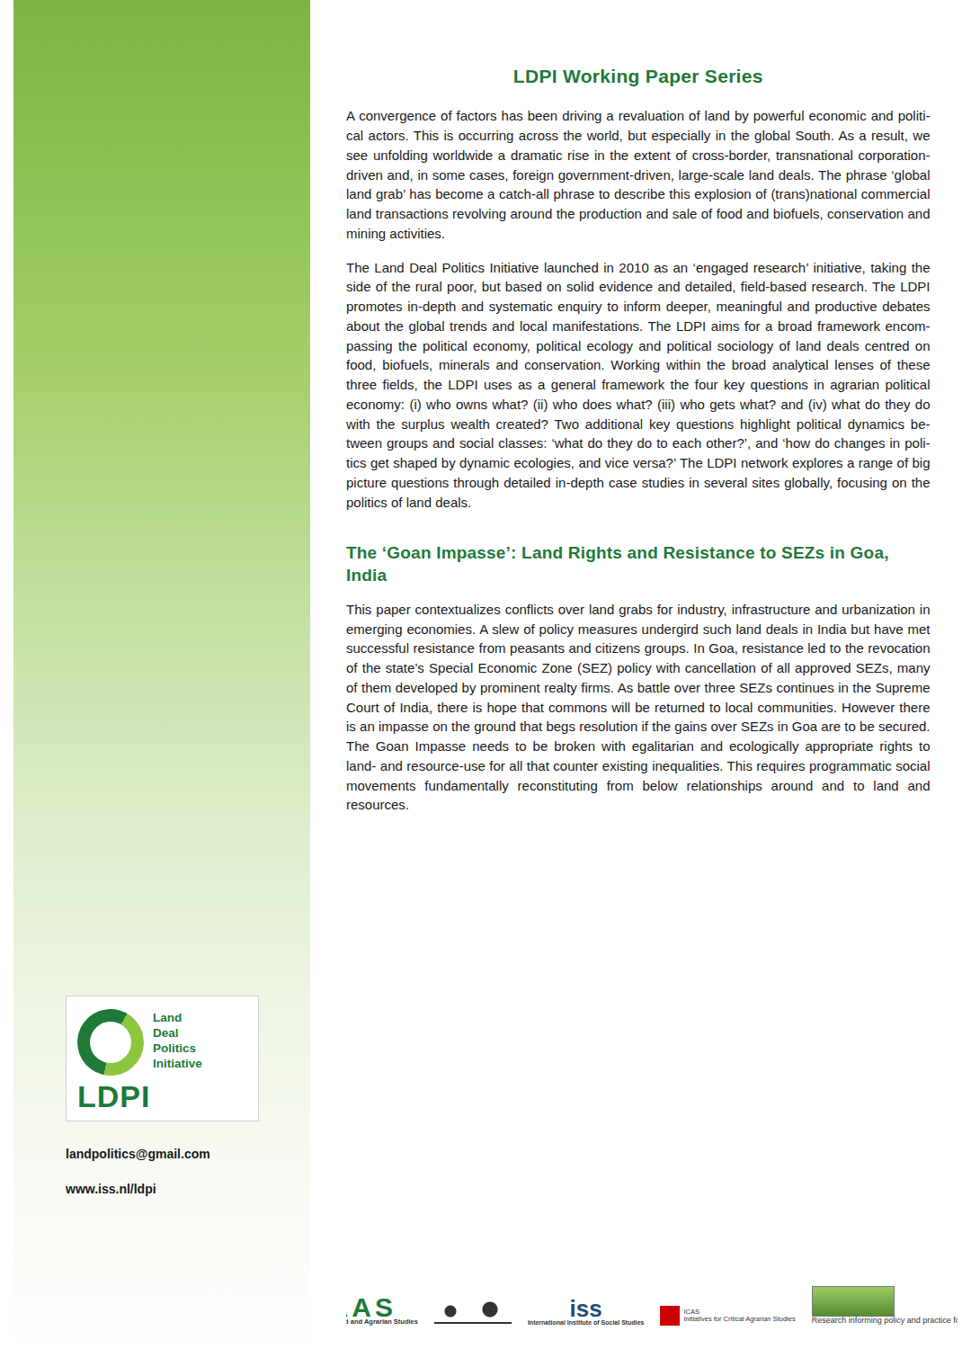Land Deal Politics Initiative
LDPI
landpolitics@gmail.com
www.iss.nl/ldpi
LDPI Working Paper Series
A convergence of factors has been driving a revaluation of land by powerful economic and political actors. This is occurring across the world, but especially in the global South. As a result, we see unfolding worldwide a dramatic rise in the extent of cross-border, transnational corporation-driven and, in some cases, foreign government-driven, large-scale land deals. The phrase ‘global land grab’ has become a catch-all phrase to describe this explosion of (trans)national commercial land transactions revolving around the production and sale of food and biofuels, conservation and mining activities.
The Land Deal Politics Initiative launched in 2010 as an ‘engaged research’ initiative, taking the side of the rural poor, but based on solid evidence and detailed, field-based research. The LDPI promotes in-depth and systematic enquiry to inform deeper, meaningful and productive debates about the global trends and local manifestations. The LDPI aims for a broad framework encompassing the political economy, political ecology and political sociology of land deals centred on food, biofuels, minerals and conservation. Working within the broad analytical lenses of these three fields, the LDPI uses as a general framework the four key questions in agrarian political economy: (i) who owns what? (ii) who does what? (iii) who gets what? and (iv) what do they do with the surplus wealth created? Two additional key questions highlight political dynamics between groups and social classes: ‘what do they do to each other?’, and ‘how do changes in politics get shaped by dynamic ecologies, and vice versa?’ The LDPI network explores a range of big picture questions through detailed in-depth case studies in several sites globally, focusing on the politics of land deals.
The ‘Goan Impasse’: Land Rights and Resistance to SEZs in Goa, India
This paper contextualizes conflicts over land grabs for industry, infrastructure and urbanization in emerging economies. A slew of policy measures undergird such land deals in India but have met successful resistance from peasants and citizens groups. In Goa, resistance led to the revocation of the state’s Special Economic Zone (SEZ) policy with cancellation of all approved SEZs, many of them developed by prominent realty firms. As battle over three SEZs continues in the Supreme Court of India, there is hope that commons will be returned to local communities. However there is an impasse on the ground that begs resolution if the gains over SEZs in Goa are to be secured. The Goan Impasse needs to be broken with egalitarian and ecologically appropriate rights to land- and resource-use for all that counter existing inequalities. This requires programmatic social movements fundamentally reconstituting from below relationships around and to land and resources.
Future
Agricultures
PLAAS Institute for Poverty, Land and Agrarian Studies
iss International Institute of Social Studies
ICAS
Initiatives for Critical Agrarian Studies
Research informing policy and practice for agricultural development
GLOBAL DEVELOPMENT